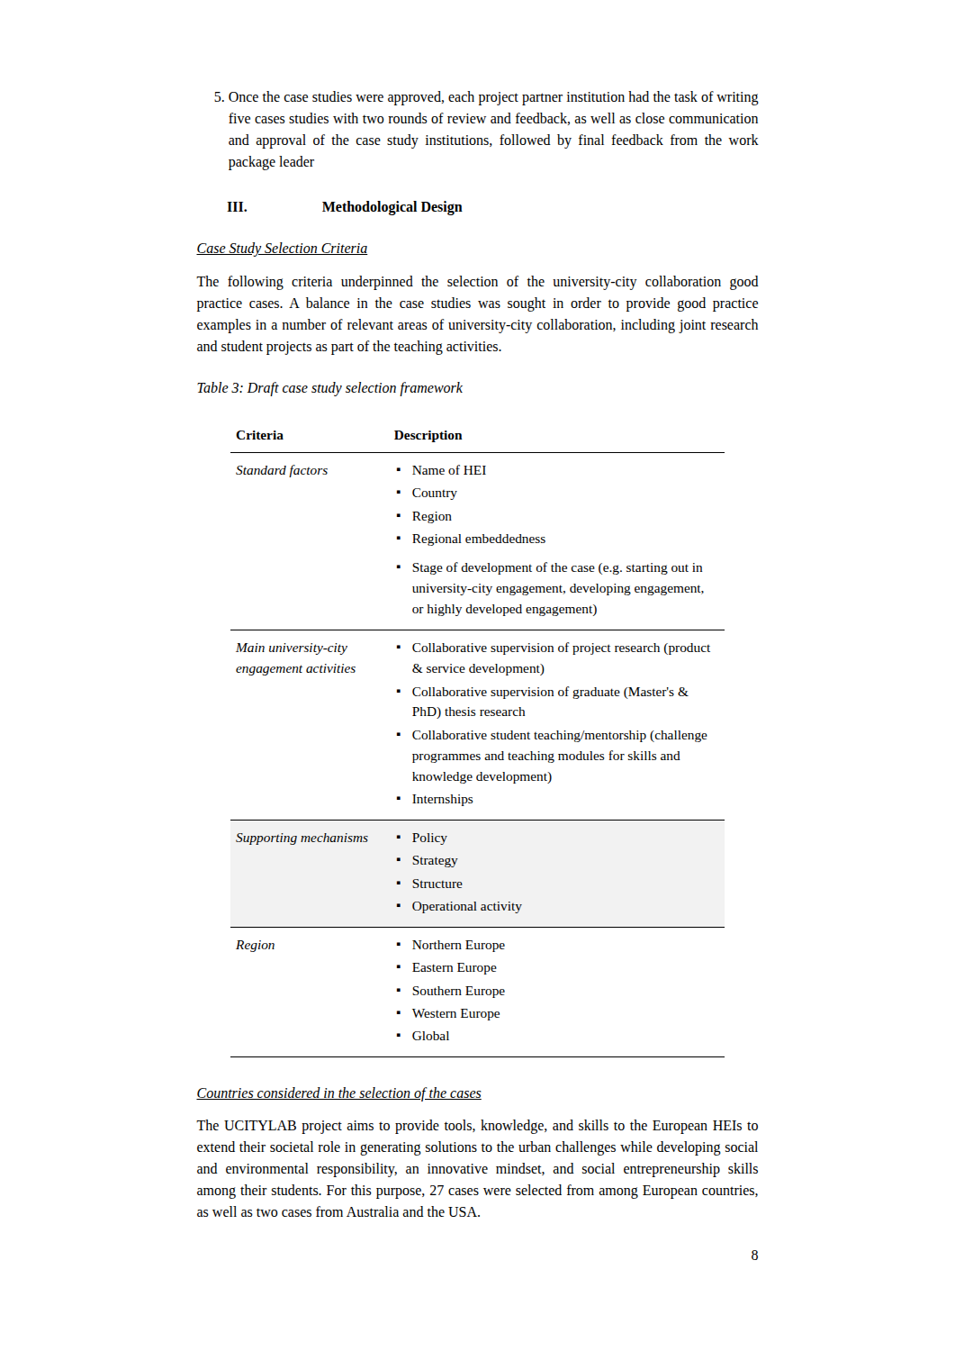Once the case studies were approved, each project partner institution had the task of writing five cases studies with two rounds of review and feedback, as well as close communication and approval of the case study institutions, followed by final feedback from the work package leader
III. Methodological Design
Case Study Selection Criteria
The following criteria underpinned the selection of the university-city collaboration good practice cases. A balance in the case studies was sought in order to provide good practice examples in a number of relevant areas of university-city collaboration, including joint research and student projects as part of the teaching activities.
Table 3: Draft case study selection framework
| Criteria | Description |
| --- | --- |
| Standard factors | Name of HEI Country Region Regional embeddedness Stage of development of the case (e.g. starting out in university-city engagement, developing engagement, or highly developed engagement) |
| Main university-city engagement activities | Collaborative supervision of project research (product & service development) Collaborative supervision of graduate (Master's & PhD) thesis research Collaborative student teaching/mentorship (challenge programmes and teaching modules for skills and knowledge development) Internships |
| Supporting mechanisms | Policy Strategy Structure Operational activity |
| Region | Northern Europe Eastern Europe Southern Europe Western Europe Global |
Countries considered in the selection of the cases
The UCITYLAB project aims to provide tools, knowledge, and skills to the European HEIs to extend their societal role in generating solutions to the urban challenges while developing social and environmental responsibility, an innovative mindset, and social entrepreneurship skills among their students. For this purpose, 27 cases were selected from among European countries, as well as two cases from Australia and the USA.
8